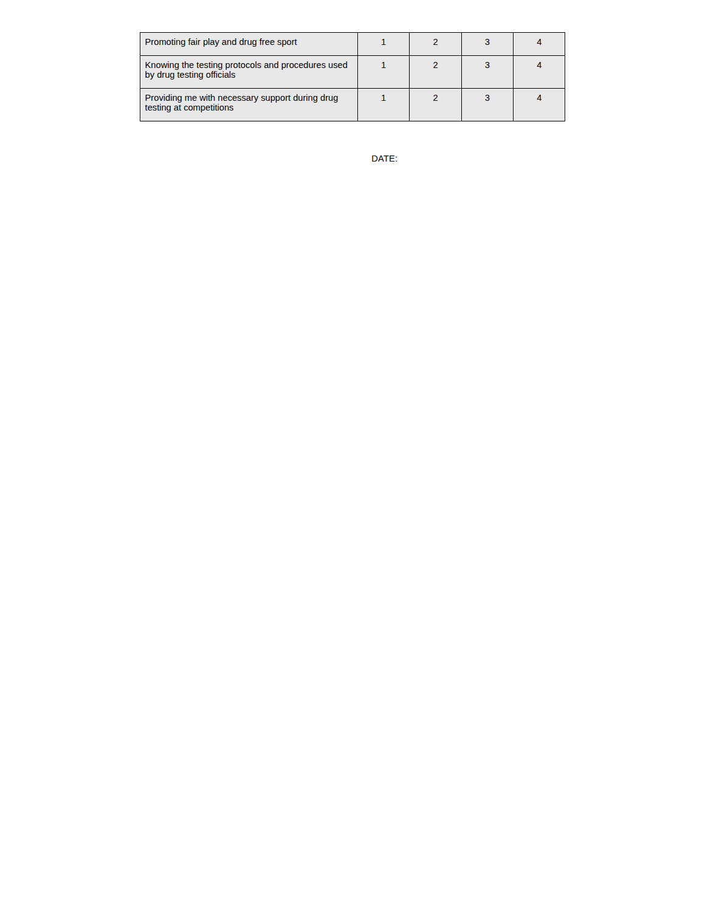| Promoting fair play and drug free sport | 1 | 2 | 3 | 4 |
| Knowing the testing protocols and procedures used by drug testing officials | 1 | 2 | 3 | 4 |
| Providing me with necessary support during drug testing at competitions | 1 | 2 | 3 | 4 |
DATE: